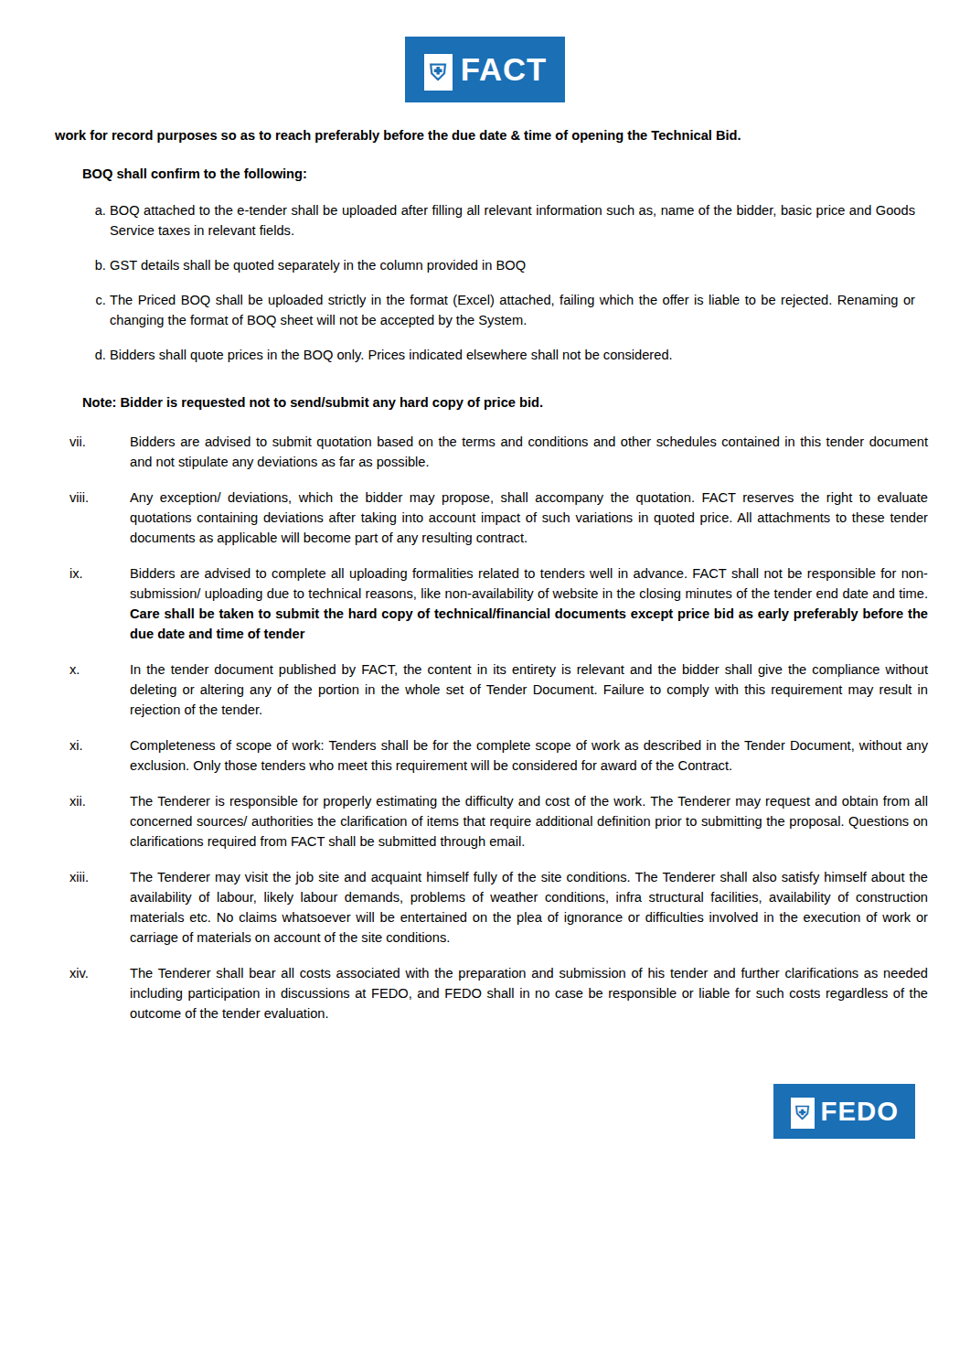⛨FACT
work for record purposes so as to reach preferably before the due date & time of opening the Technical Bid.
BOQ shall confirm to the following:
BOQ attached to the e-tender shall be uploaded after filling all relevant information such as, name of the bidder, basic price and Goods Service taxes in relevant fields.
GST details shall be quoted separately in the column provided in BOQ
The Priced BOQ shall be uploaded strictly in the format (Excel) attached, failing which the offer is liable to be rejected. Renaming or changing the format of BOQ sheet will not be accepted by the System.
Bidders shall quote prices in the BOQ only. Prices indicated elsewhere shall not be considered.
Note: Bidder is requested not to send/submit any hard copy of price bid.
| vii. | Bidders are advised to submit quotation based on the terms and conditions and other schedules contained in this tender document and not stipulate any deviations as far as possible. |
| viii. | Any exception/ deviations, which the bidder may propose, shall accompany the quotation. FACT reserves the right to evaluate quotations containing deviations after taking into account impact of such variations in quoted price. All attachments to these tender documents as applicable will become part of any resulting contract. |
| ix. | Bidders are advised to complete all uploading formalities related to tenders well in advance. FACT shall not be responsible for non-submission/ uploading due to technical reasons, like non-availability of website in the closing minutes of the tender end date and time. Care shall be taken to submit the hard copy of technical/financial documents except price bid as early preferably before the due date and time of tender |
| x. | In the tender document published by FACT, the content in its entirety is relevant and the bidder shall give the compliance without deleting or altering any of the portion in the whole set of Tender Document. Failure to comply with this requirement may result in rejection of the tender. |
| xi. | Completeness of scope of work: Tenders shall be for the complete scope of work as described in the Tender Document, without any exclusion. Only those tenders who meet this requirement will be considered for award of the Contract. |
| xii. | The Tenderer is responsible for properly estimating the difficulty and cost of the work. The Tenderer may request and obtain from all concerned sources/ authorities the clarification of items that require additional definition prior to submitting the proposal. Questions on clarifications required from FACT shall be submitted through email. |
| xiii. | The Tenderer may visit the job site and acquaint himself fully of the site conditions. The Tenderer shall also satisfy himself about the availability of labour, likely labour demands, problems of weather conditions, infra structural facilities, availability of construction materials etc. No claims whatsoever will be entertained on the plea of ignorance or difficulties involved in the execution of work or carriage of materials on account of the site conditions. |
| xiv. | The Tenderer shall bear all costs associated with the preparation and submission of his tender and further clarifications as needed including participation in discussions at FEDO, and FEDO shall in no case be responsible or liable for such costs regardless of the outcome of the tender evaluation. |
⛨FEDO